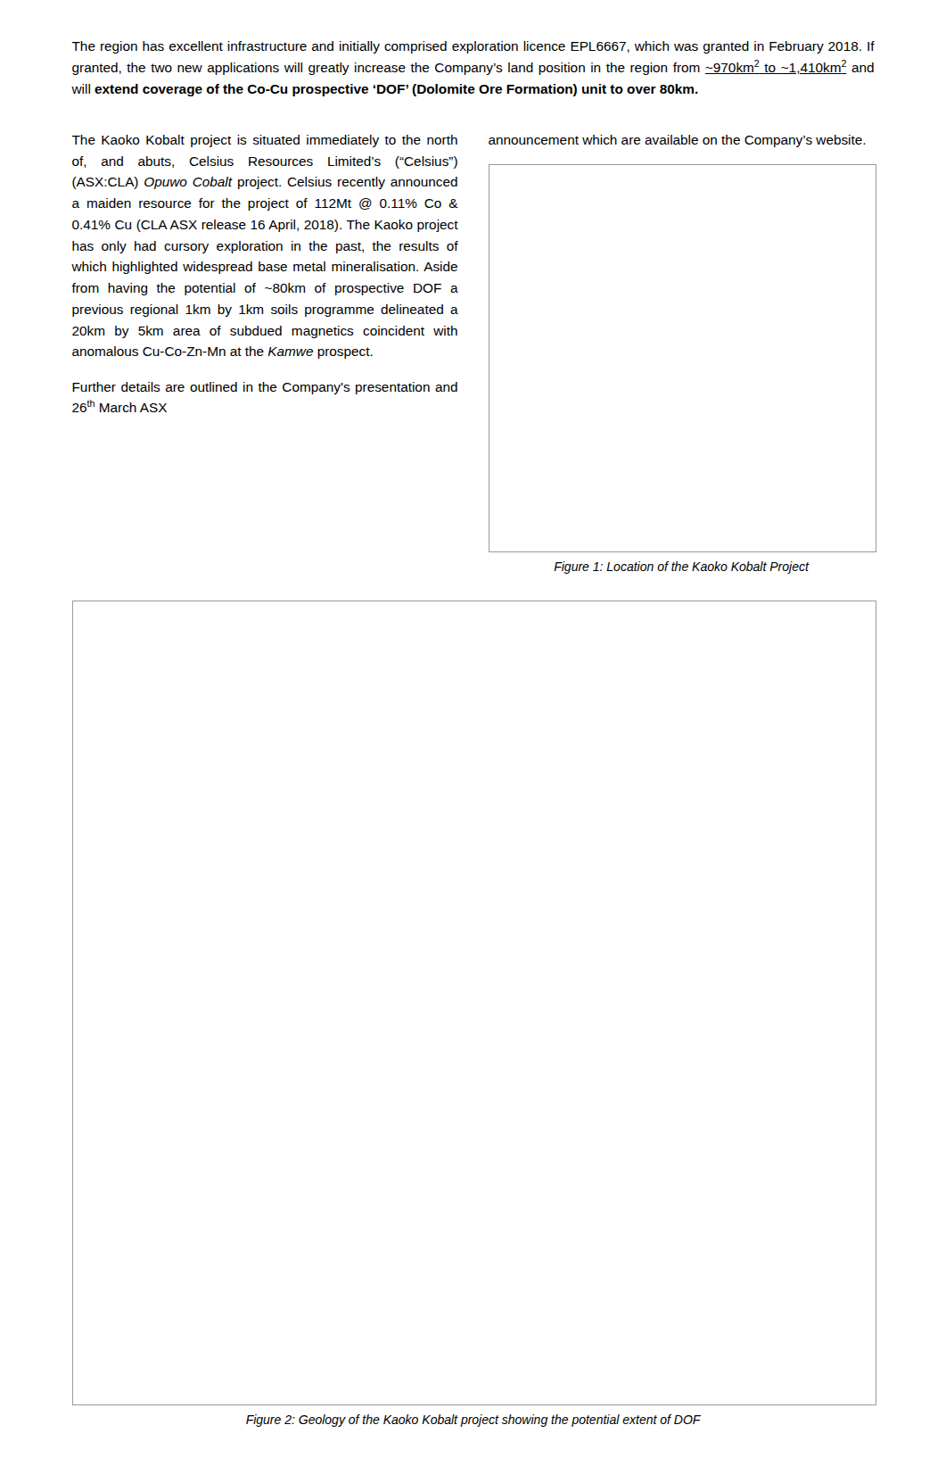The region has excellent infrastructure and initially comprised exploration licence EPL6667, which was granted in February 2018. If granted, the two new applications will greatly increase the Company’s land position in the region from ~970km2 to ~1,410km2 and will extend coverage of the Co-Cu prospective ‘DOF’ (Dolomite Ore Formation) unit to over 80km.
The Kaoko Kobalt project is situated immediately to the north of, and abuts, Celsius Resources Limited’s (“Celsius”) (ASX:CLA) Opuwo Cobalt project. Celsius recently announced a maiden resource for the project of 112Mt @ 0.11% Co & 0.41% Cu (CLA ASX release 16 April, 2018). The Kaoko project has only had cursory exploration in the past, the results of which highlighted widespread base metal mineralisation. Aside from having the potential of ~80km of prospective DOF a previous regional 1km by 1km soils programme delineated a 20km by 5km area of subdued magnetics coincident with anomalous Cu-Co-Zn-Mn at the Kamwe prospect.
Further details are outlined in the Company's presentation and 26th March ASX
announcement which are available on the Company’s website.
Figure 1: Location of the Kaoko Kobalt Project
Figure 2: Geology of the Kaoko Kobalt project showing the potential extent of DOF